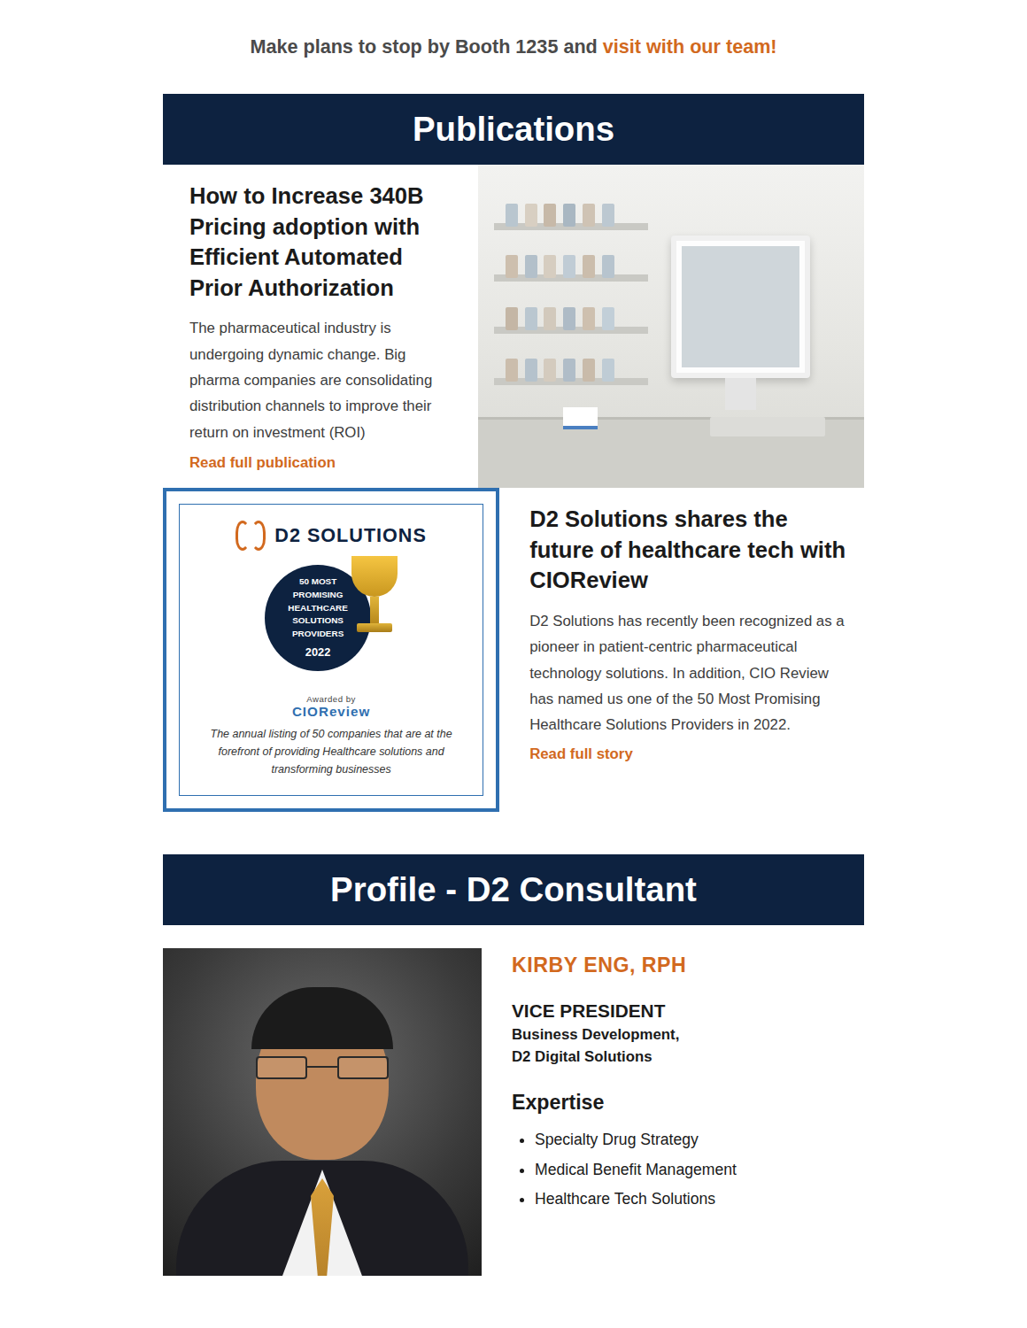Make plans to stop by Booth 1235 and visit with our team!
Publications
How to Increase 340B Pricing adoption with Efficient Automated Prior Authorization
The pharmaceutical industry is undergoing dynamic change. Big pharma companies are consolidating distribution channels to improve their return on investment (ROI)
Read full publication
D2 SOLUTIONS
50 MOST
PROMISING
HEALTHCARE
SOLUTIONS
PROVIDERS 2022
Awarded by
CIOReview
The annual listing of 50 companies that are at the forefront of providing Healthcare solutions and transforming businesses
D2 Solutions shares the future of healthcare tech with CIOReview
D2 Solutions has recently been recognized as a pioneer in patient-centric pharmaceutical technology solutions. In addition, CIO Review has named us one of the 50 Most Promising Healthcare Solutions Providers in 2022.
Read full story
Profile - D2 Consultant
KIRBY ENG, RPH
VICE PRESIDENT
Business Development,
D2 Digital Solutions
Expertise
Specialty Drug Strategy
Medical Benefit Management
Healthcare Tech Solutions